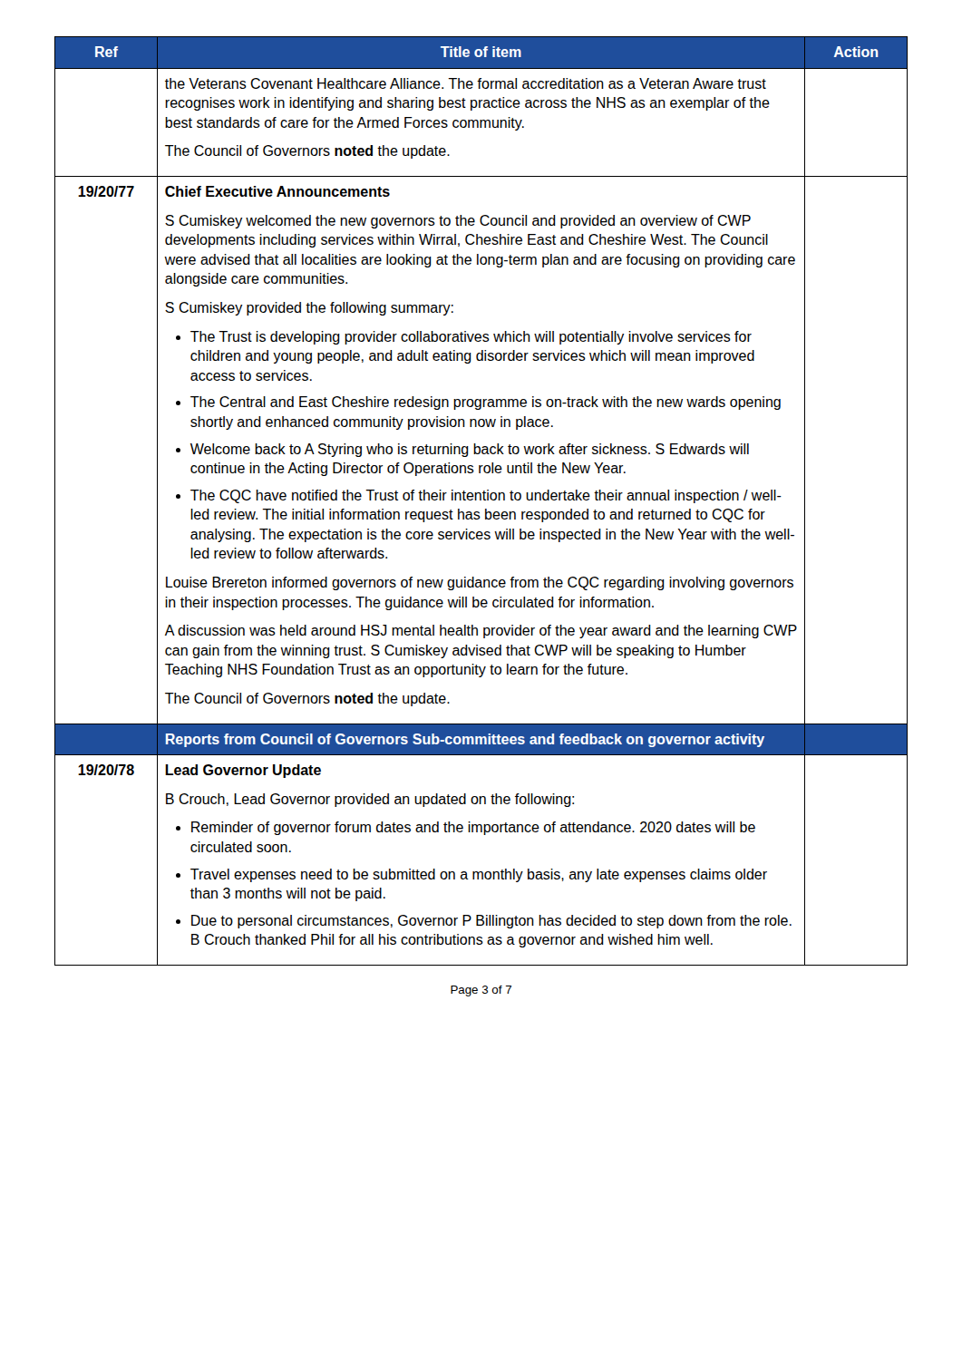| Ref | Title of item | Action |
| --- | --- | --- |
| | the Veterans Covenant Healthcare Alliance. The formal accreditation as a Veteran Aware trust recognises work in identifying and sharing best practice across the NHS as an exemplar of the best standards of care for the Armed Forces community. The Council of Governors noted the update. | |
| 19/20/77 | Chief Executive Announcements S Cumiskey welcomed the new governors to the Council and provided an overview of CWP developments including services within Wirral, Cheshire East and Cheshire West. The Council were advised that all localities are looking at the long-term plan and are focusing on providing care alongside care communities. S Cumiskey provided the following summary: The Trust is developing provider collaboratives which will potentially involve services for children and young people, and adult eating disorder services which will mean improved access to services. The Central and East Cheshire redesign programme is on-track with the new wards opening shortly and enhanced community provision now in place. Welcome back to A Styring who is returning back to work after sickness. S Edwards will continue in the Acting Director of Operations role until the New Year. The CQC have notified the Trust of their intention to undertake their annual inspection / well-led review. The initial information request has been responded to and returned to CQC for analysing. The expectation is the core services will be inspected in the New Year with the well-led review to follow afterwards. Louise Brereton informed governors of new guidance from the CQC regarding involving governors in their inspection processes. The guidance will be circulated for information. A discussion was held around HSJ mental health provider of the year award and the learning CWP can gain from the winning trust. S Cumiskey advised that CWP will be speaking to Humber Teaching NHS Foundation Trust as an opportunity to learn for the future. The Council of Governors noted the update. | |
| | Reports from Council of Governors Sub-committees and feedback on governor activity | |
| 19/20/78 | Lead Governor Update B Crouch, Lead Governor provided an updated on the following: Reminder of governor forum dates and the importance of attendance. 2020 dates will be circulated soon. Travel expenses need to be submitted on a monthly basis, any late expenses claims older than 3 months will not be paid. Due to personal circumstances, Governor P Billington has decided to step down from the role. B Crouch thanked Phil for all his contributions as a governor and wished him well. | |
Page 3 of 7